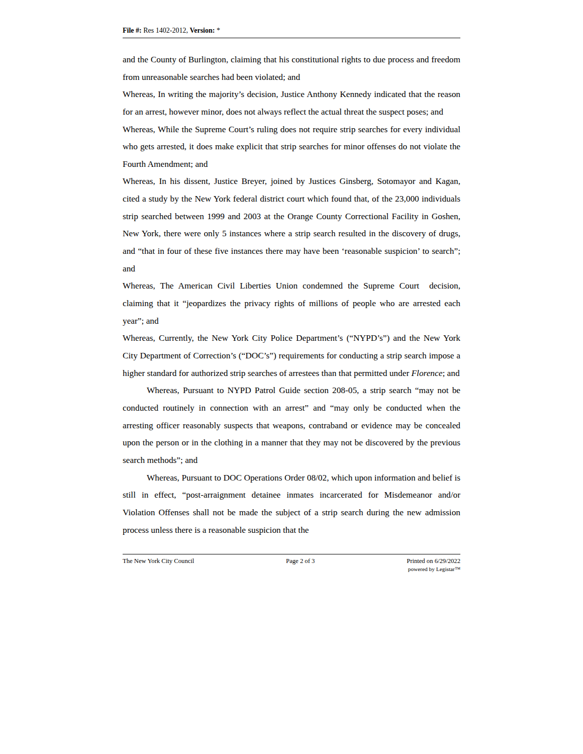File #: Res 1402-2012, Version: *
and the County of Burlington, claiming that his constitutional rights to due process and freedom from unreasonable searches had been violated; and
Whereas, In writing the majority’s decision, Justice Anthony Kennedy indicated that the reason for an arrest, however minor, does not always reflect the actual threat the suspect poses; and
Whereas, While the Supreme Court’s ruling does not require strip searches for every individual who gets arrested, it does make explicit that strip searches for minor offenses do not violate the Fourth Amendment; and
Whereas, In his dissent, Justice Breyer, joined by Justices Ginsberg, Sotomayor and Kagan, cited a study by the New York federal district court which found that, of the 23,000 individuals strip searched between 1999 and 2003 at the Orange County Correctional Facility in Goshen, New York, there were only 5 instances where a strip search resulted in the discovery of drugs, and “that in four of these five instances there may have been ‘reasonable suspicion’ to search”; and
Whereas, The American Civil Liberties Union condemned the Supreme Court decision, claiming that it “jeopardizes the privacy rights of millions of people who are arrested each year”; and
Whereas, Currently, the New York City Police Department’s (“NYPD’s”) and the New York City Department of Correction’s (“DOC’s”) requirements for conducting a strip search impose a higher standard for authorized strip searches of arrestees than that permitted under Florence; and
Whereas, Pursuant to NYPD Patrol Guide section 208-05, a strip search “may not be conducted routinely in connection with an arrest” and “may only be conducted when the arresting officer reasonably suspects that weapons, contraband or evidence may be concealed upon the person or in the clothing in a manner that they may not be discovered by the previous search methods”; and
Whereas, Pursuant to DOC Operations Order 08/02, which upon information and belief is still in effect, “post-arraignment detainee inmates incarcerated for Misdemeanor and/or Violation Offenses shall not be made the subject of a strip search during the new admission process unless there is a reasonable suspicion that the
The New York City Council
Page 2 of 3
Printed on 6/29/2022 powered by Legistar™